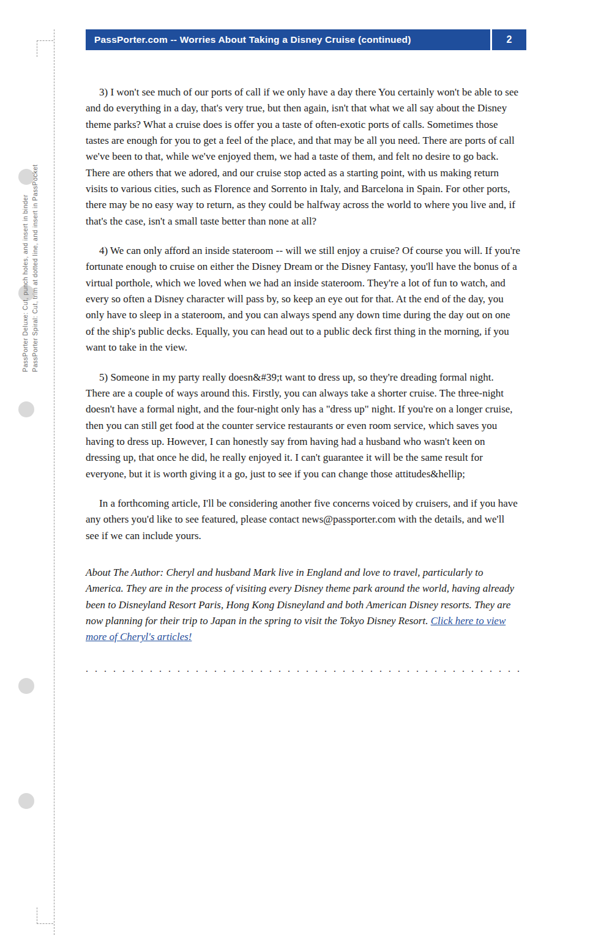PassPorter Deluxe: Cut, punch holes, and insert in binder PassPorter Spiral: Cut, trim at dotted line, and insert in PassPocket
PassPorter.com -- Worries About Taking a Disney Cruise (continued)
2
3) I won't see much of our ports of call if we only have a day there You certainly won't be able to see and do everything in a day, that's very true, but then again, isn't that what we all say about the Disney theme parks? What a cruise does is offer you a taste of often-exotic ports of calls. Sometimes those tastes are enough for you to get a feel of the place, and that may be all you need. There are ports of call we've been to that, while we've enjoyed them, we had a taste of them, and felt no desire to go back. There are others that we adored, and our cruise stop acted as a starting point, with us making return visits to various cities, such as Florence and Sorrento in Italy, and Barcelona in Spain. For other ports, there may be no easy way to return, as they could be halfway across the world to where you live and, if that's the case, isn't a small taste better than none at all?
4) We can only afford an inside stateroom -- will we still enjoy a cruise? Of course you will. If you're fortunate enough to cruise on either the Disney Dream or the Disney Fantasy, you'll have the bonus of a virtual porthole, which we loved when we had an inside stateroom. They're a lot of fun to watch, and every so often a Disney character will pass by, so keep an eye out for that. At the end of the day, you only have to sleep in a stateroom, and you can always spend any down time during the day out on one of the ship's public decks. Equally, you can head out to a public deck first thing in the morning, if you want to take in the view.
5) Someone in my party really doesn&#39;t want to dress up, so they're dreading formal night. There are a couple of ways around this. Firstly, you can always take a shorter cruise. The three-night doesn't have a formal night, and the four-night only has a "dress up" night. If you're on a longer cruise, then you can still get food at the counter service restaurants or even room service, which saves you having to dress up. However, I can honestly say from having had a husband who wasn't keen on dressing up, that once he did, he really enjoyed it. I can't guarantee it will be the same result for everyone, but it is worth giving it a go, just to see if you can change those attitudes&hellip;
In a forthcoming article, I'll be considering another five concerns voiced by cruisers, and if you have any others you'd like to see featured, please contact news@passporter.com with the details, and we'll see if we can include yours.
About The Author: Cheryl and husband Mark live in England and love to travel, particularly to America. They are in the process of visiting every Disney theme park around the world, having already been to Disneyland Resort Paris, Hong Kong Disneyland and both American Disney resorts. They are now planning for their trip to Japan in the spring to visit the Tokyo Disney Resort. Click here to view more of Cheryl's articles!
. . . . . . . . . . . . . . . . . . . . . . . . . . . . . . . . . . . . . . . . . . . . . . . . . . . . . . . . . . . . . .